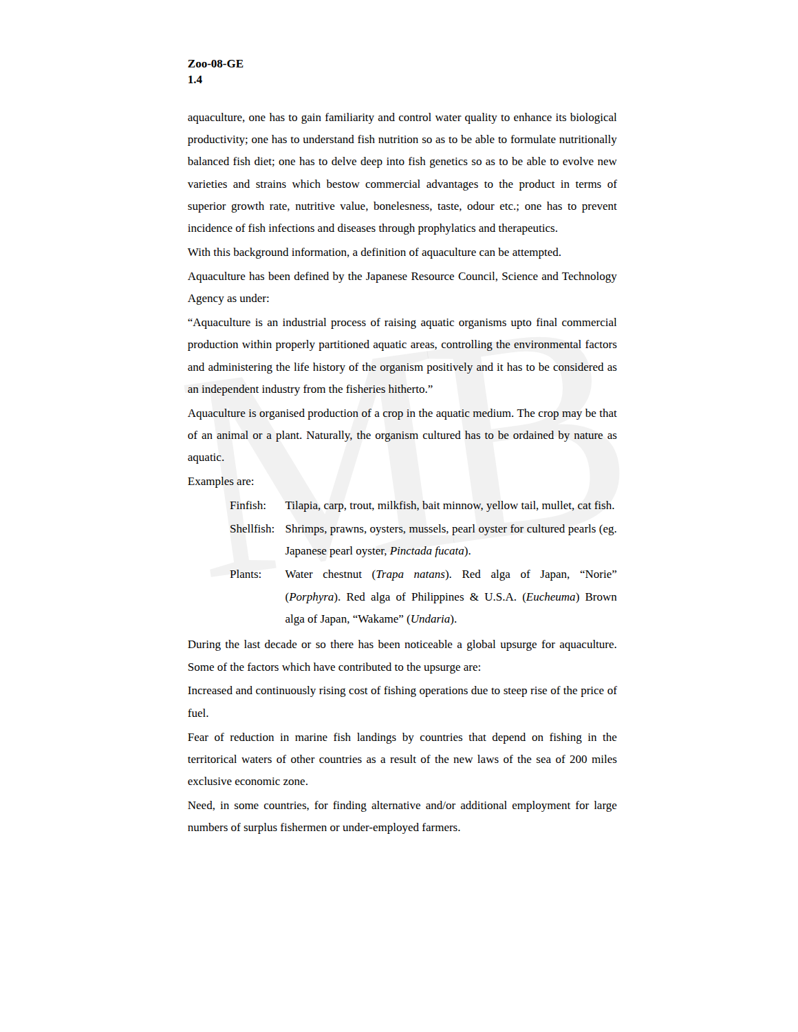MB
Zoo-08-GE
1.4
aquaculture, one has to gain familiarity and control water quality to enhance its biological productivity; one has to understand fish nutrition so as to be able to formulate nutritionally balanced fish diet; one has to delve deep into fish genetics so as to be able to evolve new varieties and strains which bestow commercial advantages to the product in terms of superior growth rate, nutritive value, bonelesness, taste, odour etc.; one has to prevent incidence of fish infections and diseases through prophylatics and therapeutics.
With this background information, a definition of aquaculture can be attempted.
Aquaculture has been defined by the Japanese Resource Council, Science and Technology Agency as under:
“Aquaculture is an industrial process of raising aquatic organisms upto final commercial production within properly partitioned aquatic areas, controlling the environmental factors and administering the life history of the organism positively and it has to be considered as an independent industry from the fisheries hitherto.”
Aquaculture is organised production of a crop in the aquatic medium. The crop may be that of an animal or a plant. Naturally, the organism cultured has to be ordained by nature as aquatic.
Examples are:
| Finfish: | Tilapia, carp, trout, milkfish, bait minnow, yellow tail, mullet, cat fish. |
| Shellfish: | Shrimps, prawns, oysters, mussels, pearl oyster for cultured pearls (eg. Japanese pearl oyster, Pinctada fucata ). |
| Plants: | Water chestnut ( Trapa natans ). Red alga of Japan, “Norie” ( Porphyra ). Red alga of Philippines & U.S.A. ( Eucheuma ) Brown alga of Japan, “Wakame” ( Undaria ). |
During the last decade or so there has been noticeable a global upsurge for aquaculture. Some of the factors which have contributed to the upsurge are:
Increased and continuously rising cost of fishing operations due to steep rise of the price of fuel.
Fear of reduction in marine fish landings by countries that depend on fishing in the territorical waters of other countries as a result of the new laws of the sea of 200 miles exclusive economic zone.
Need, in some countries, for finding alternative and/or additional employment for large numbers of surplus fishermen or under-employed farmers.